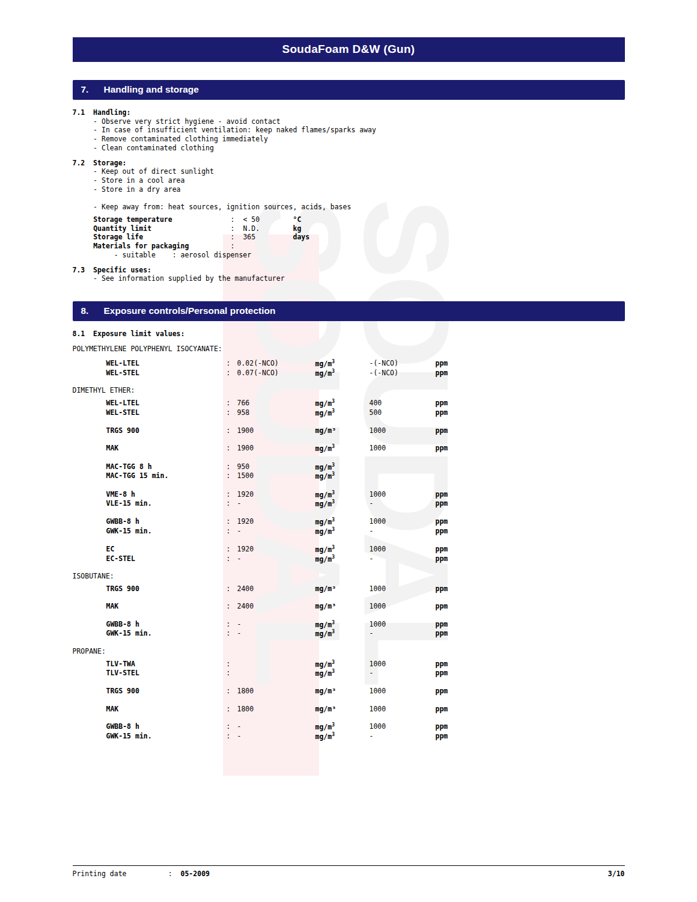SOUDAL
SOUDAL
SoudaFoam D&W (Gun)
7. Handling and storage
7.1  Handling:
     - Observe very strict hygiene - avoid contact
     - In case of insufficient ventilation: keep naked flames/sparks away
     - Remove contaminated clothing immediately
     - Clean contaminated clothing
7.2  Storage:
     - Keep out of direct sunlight
     - Store in a cool area
     - Store in a dry area

     - Keep away from: heat sources, ignition sources, acids, bases
     Storage temperature              :  < 50        °C
     Quantity limit                   :  N.D.        kg
     Storage life                     :  365         days
     Materials for packaging          :
          - suitable    : aerosol dispenser
7.3  Specific uses:
     - See information supplied by the manufacturer
8. Exposure controls/Personal protection
8.1  Exposure limit values:
POLYMETHYLENE POLYPHENYL ISOCYANATE:
| WEL-LTEL | : | 0.02(-NCO) | mg/m 3 | -(-NCO) | ppm |
| WEL-STEL | : | 0.07(-NCO) | mg/m 3 | -(-NCO) | ppm |
DIMETHYL ETHER:
| WEL-LTEL | : | 766 | mg/m 3 | 400 | ppm |
| WEL-STEL | : | 958 | mg/m 3 | 500 | ppm |
| TRGS 900 | : | 1900 | mg/m³ | 1000 | ppm |
| MAK | : | 1900 | mg/m 3 | 1000 | ppm |
| MAC-TGG 8 h | : | 950 | mg/m 3 | | |
| MAC-TGG 15 min. | : | 1500 | mg/m 3 | | |
| VME-8 h | : | 1920 | mg/m 3 | 1000 | ppm |
| VLE-15 min. | : | - | mg/m 3 | - | ppm |
| GWBB-8 h | : | 1920 | mg/m 3 | 1000 | ppm |
| GWK-15 min. | : | - | mg/m 3 | - | ppm |
| EC | : | 1920 | mg/m 3 | 1000 | ppm |
| EC-STEL | : | - | mg/m 3 | - | ppm |
ISOBUTANE:
| TRGS 900 | : | 2400 | mg/m³ | 1000 | ppm |
| MAK | : | 2400 | mg/m³ | 1000 | ppm |
| GWBB-8 h | : | - | mg/m 3 | 1000 | ppm |
| GWK-15 min. | : | - | mg/m 3 | - | ppm |
PROPANE:
| TLV-TWA | : | | mg/m 3 | 1000 | ppm |
| TLV-STEL | : | | mg/m 3 | - | ppm |
| TRGS 900 | : | 1800 | mg/m³ | 1000 | ppm |
| MAK | : | 1800 | mg/m³ | 1000 | ppm |
| GWBB-8 h | : | - | mg/m 3 | 1000 | ppm |
| GWK-15 min. | : | - | mg/m 3 | - | ppm |
Printing date : 05-2009
3/10